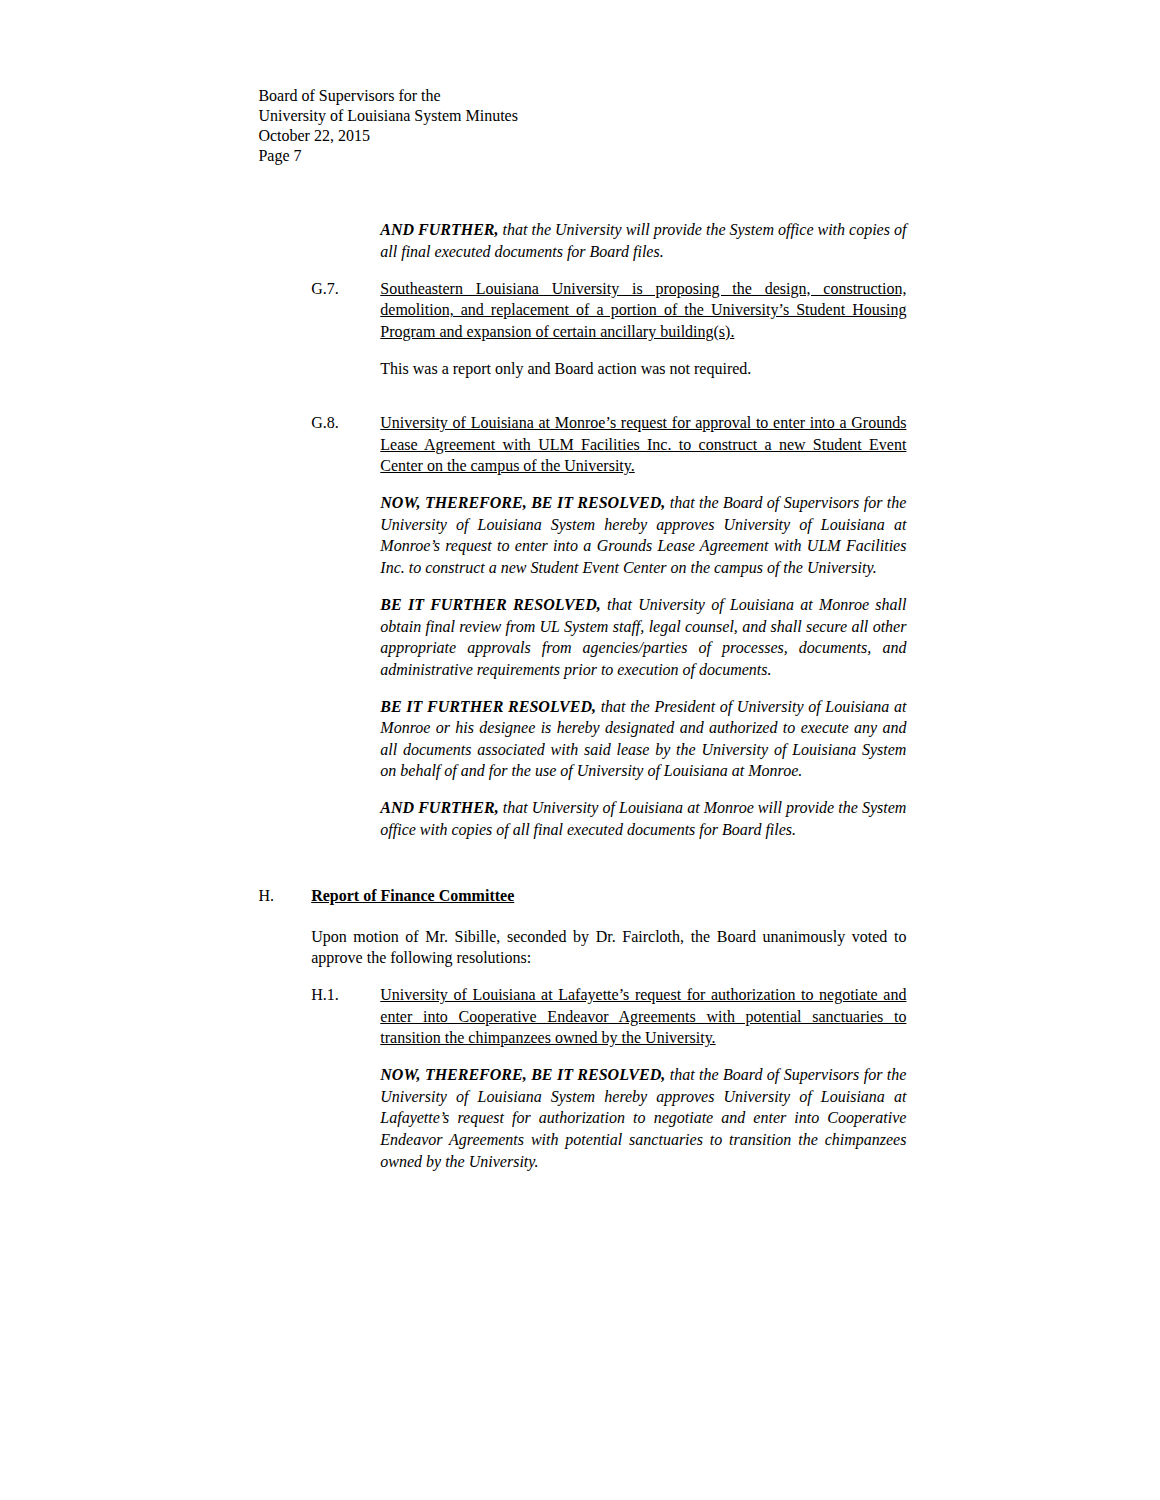Board of Supervisors for the
University of Louisiana System Minutes
October 22, 2015
Page 7
AND FURTHER, that the University will provide the System office with copies of all final executed documents for Board files.
G.7.
Southeastern Louisiana University is proposing the design, construction, demolition, and replacement of a portion of the University’s Student Housing Program and expansion of certain ancillary building(s).
This was a report only and Board action was not required.
G.8.
University of Louisiana at Monroe’s request for approval to enter into a Grounds Lease Agreement with ULM Facilities Inc. to construct a new Student Event Center on the campus of the University.
NOW, THEREFORE, BE IT RESOLVED, that the Board of Supervisors for the University of Louisiana System hereby approves University of Louisiana at Monroe’s request to enter into a Grounds Lease Agreement with ULM Facilities Inc. to construct a new Student Event Center on the campus of the University.
BE IT FURTHER RESOLVED, that University of Louisiana at Monroe shall obtain final review from UL System staff, legal counsel, and shall secure all other appropriate approvals from agencies/parties of processes, documents, and administrative requirements prior to execution of documents.
BE IT FURTHER RESOLVED, that the President of University of Louisiana at Monroe or his designee is hereby designated and authorized to execute any and all documents associated with said lease by the University of Louisiana System on behalf of and for the use of University of Louisiana at Monroe.
AND FURTHER, that University of Louisiana at Monroe will provide the System office with copies of all final executed documents for Board files.
H.
Report of Finance Committee
Upon motion of Mr. Sibille, seconded by Dr. Faircloth, the Board unanimously voted to approve the following resolutions:
H.1.
University of Louisiana at Lafayette’s request for authorization to negotiate and enter into Cooperative Endeavor Agreements with potential sanctuaries to transition the chimpanzees owned by the University.
NOW, THEREFORE, BE IT RESOLVED, that the Board of Supervisors for the University of Louisiana System hereby approves University of Louisiana at Lafayette’s request for authorization to negotiate and enter into Cooperative Endeavor Agreements with potential sanctuaries to transition the chimpanzees owned by the University.